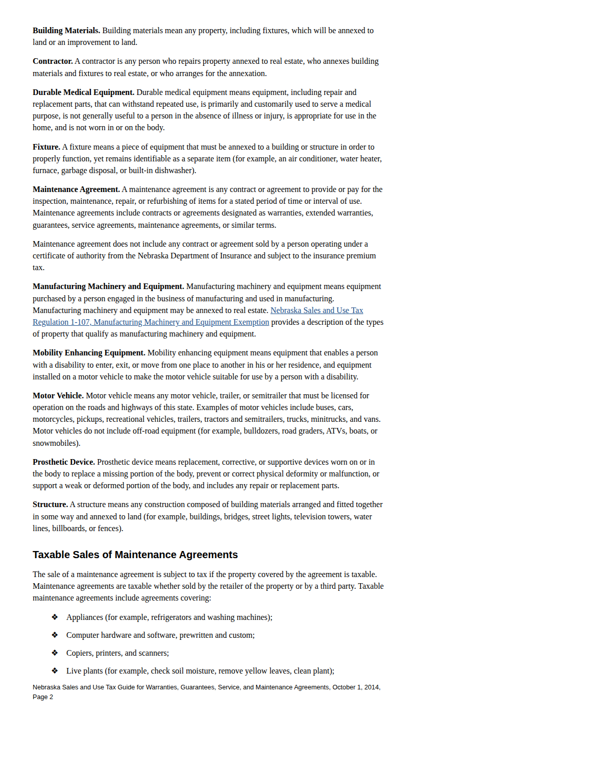Building Materials. Building materials mean any property, including fixtures, which will be annexed to land or an improvement to land.
Contractor. A contractor is any person who repairs property annexed to real estate, who annexes building materials and fixtures to real estate, or who arranges for the annexation.
Durable Medical Equipment. Durable medical equipment means equipment, including repair and replacement parts, that can withstand repeated use, is primarily and customarily used to serve a medical purpose, is not generally useful to a person in the absence of illness or injury, is appropriate for use in the home, and is not worn in or on the body.
Fixture. A fixture means a piece of equipment that must be annexed to a building or structure in order to properly function, yet remains identifiable as a separate item (for example, an air conditioner, water heater, furnace, garbage disposal, or built-in dishwasher).
Maintenance Agreement. A maintenance agreement is any contract or agreement to provide or pay for the inspection, maintenance, repair, or refurbishing of items for a stated period of time or interval of use. Maintenance agreements include contracts or agreements designated as warranties, extended warranties, guarantees, service agreements, maintenance agreements, or similar terms.
Maintenance agreement does not include any contract or agreement sold by a person operating under a certificate of authority from the Nebraska Department of Insurance and subject to the insurance premium tax.
Manufacturing Machinery and Equipment. Manufacturing machinery and equipment means equipment purchased by a person engaged in the business of manufacturing and used in manufacturing. Manufacturing machinery and equipment may be annexed to real estate. Nebraska Sales and Use Tax Regulation 1-107, Manufacturing Machinery and Equipment Exemption provides a description of the types of property that qualify as manufacturing machinery and equipment.
Mobility Enhancing Equipment. Mobility enhancing equipment means equipment that enables a person with a disability to enter, exit, or move from one place to another in his or her residence, and equipment installed on a motor vehicle to make the motor vehicle suitable for use by a person with a disability.
Motor Vehicle. Motor vehicle means any motor vehicle, trailer, or semitrailer that must be licensed for operation on the roads and highways of this state. Examples of motor vehicles include buses, cars, motorcycles, pickups, recreational vehicles, trailers, tractors and semitrailers, trucks, minitrucks, and vans. Motor vehicles do not include off-road equipment (for example, bulldozers, road graders, ATVs, boats, or snowmobiles).
Prosthetic Device. Prosthetic device means replacement, corrective, or supportive devices worn on or in the body to replace a missing portion of the body, prevent or correct physical deformity or malfunction, or support a weak or deformed portion of the body, and includes any repair or replacement parts.
Structure. A structure means any construction composed of building materials arranged and fitted together in some way and annexed to land (for example, buildings, bridges, street lights, television towers, water lines, billboards, or fences).
Taxable Sales of Maintenance Agreements
The sale of a maintenance agreement is subject to tax if the property covered by the agreement is taxable. Maintenance agreements are taxable whether sold by the retailer of the property or by a third party. Taxable maintenance agreements include agreements covering:
Appliances (for example, refrigerators and washing machines);
Computer hardware and software, prewritten and custom;
Copiers, printers, and scanners;
Live plants (for example, check soil moisture, remove yellow leaves, clean plant);
Nebraska Sales and Use Tax Guide for Warranties, Guarantees, Service, and Maintenance Agreements, October 1, 2014, Page 2